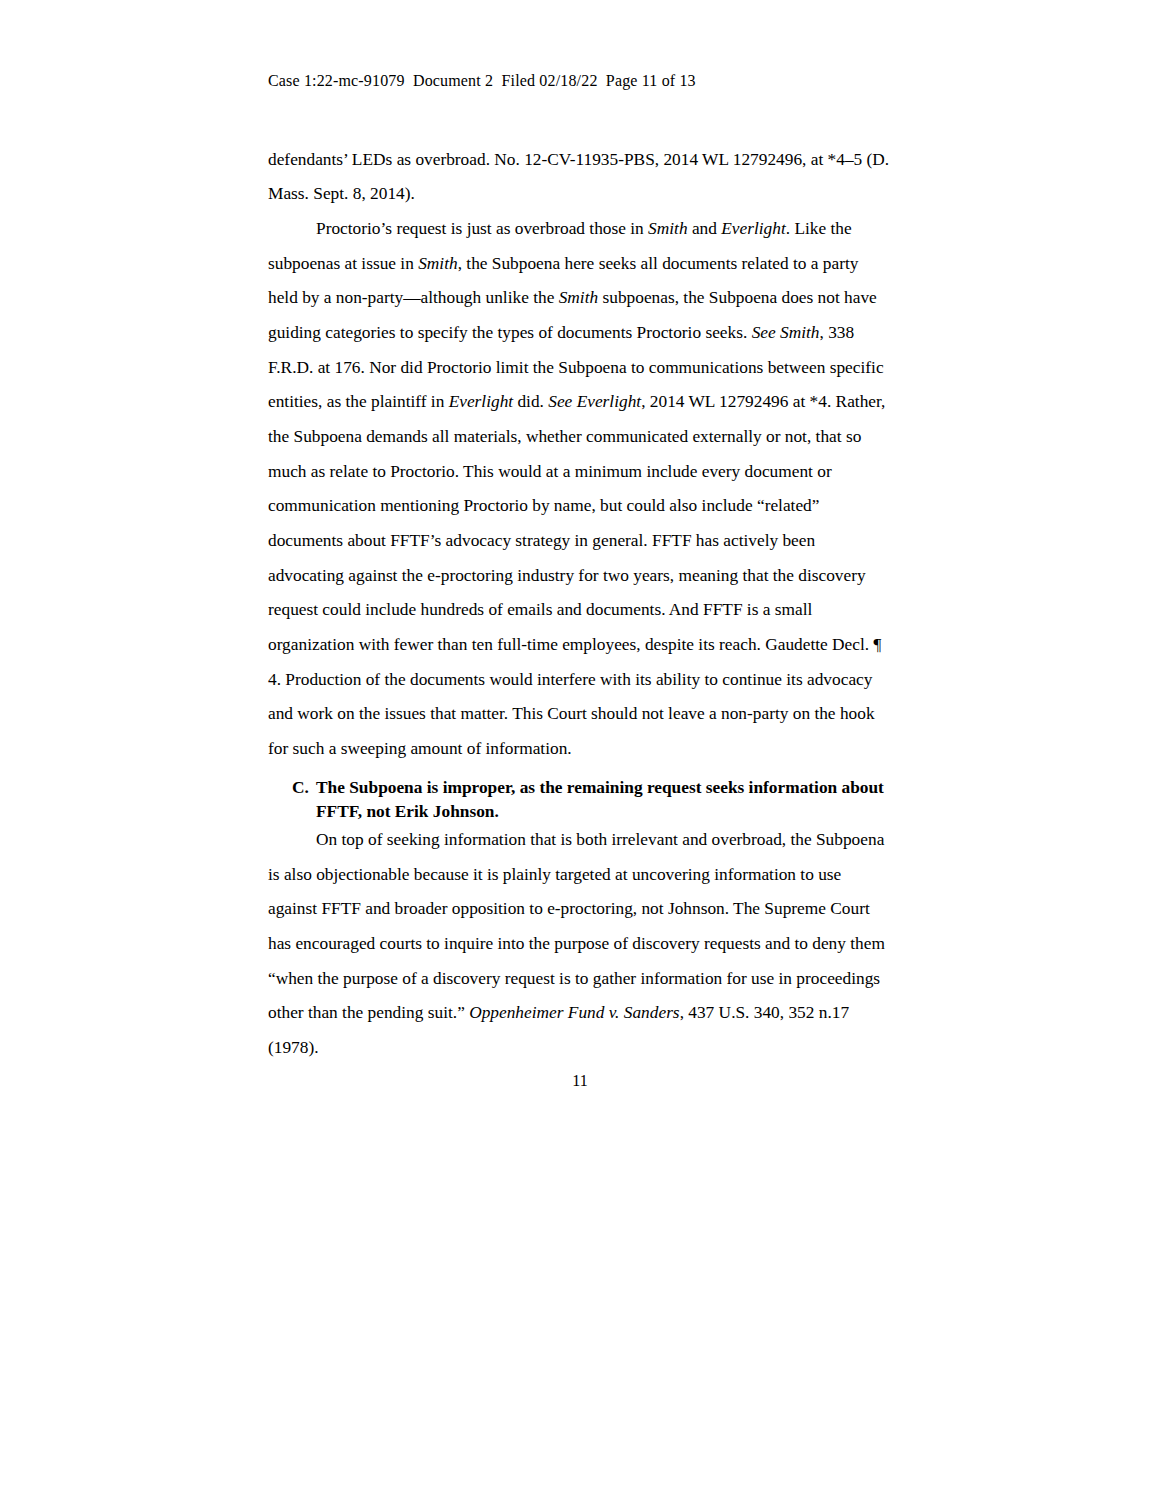Case 1:22-mc-91079 Document 2 Filed 02/18/22 Page 11 of 13
defendants’ LEDs as overbroad. No. 12-CV-11935-PBS, 2014 WL 12792496, at *4–5 (D. Mass. Sept. 8, 2014).
Proctorio’s request is just as overbroad those in Smith and Everlight. Like the subpoenas at issue in Smith, the Subpoena here seeks all documents related to a party held by a non-party—although unlike the Smith subpoenas, the Subpoena does not have guiding categories to specify the types of documents Proctorio seeks. See Smith, 338 F.R.D. at 176. Nor did Proctorio limit the Subpoena to communications between specific entities, as the plaintiff in Everlight did. See Everlight, 2014 WL 12792496 at *4. Rather, the Subpoena demands all materials, whether communicated externally or not, that so much as relate to Proctorio. This would at a minimum include every document or communication mentioning Proctorio by name, but could also include “related” documents about FFTF’s advocacy strategy in general. FFTF has actively been advocating against the e-proctoring industry for two years, meaning that the discovery request could include hundreds of emails and documents. And FFTF is a small organization with fewer than ten full-time employees, despite its reach. Gaudette Decl. ¶ 4. Production of the documents would interfere with its ability to continue its advocacy and work on the issues that matter. This Court should not leave a non-party on the hook for such a sweeping amount of information.
C.
The Subpoena is improper, as the remaining request seeks information about FFTF, not Erik Johnson.
On top of seeking information that is both irrelevant and overbroad, the Subpoena is also objectionable because it is plainly targeted at uncovering information to use against FFTF and broader opposition to e-proctoring, not Johnson. The Supreme Court has encouraged courts to inquire into the purpose of discovery requests and to deny them “when the purpose of a discovery request is to gather information for use in proceedings other than the pending suit.” Oppenheimer Fund v. Sanders, 437 U.S. 340, 352 n.17 (1978).
11